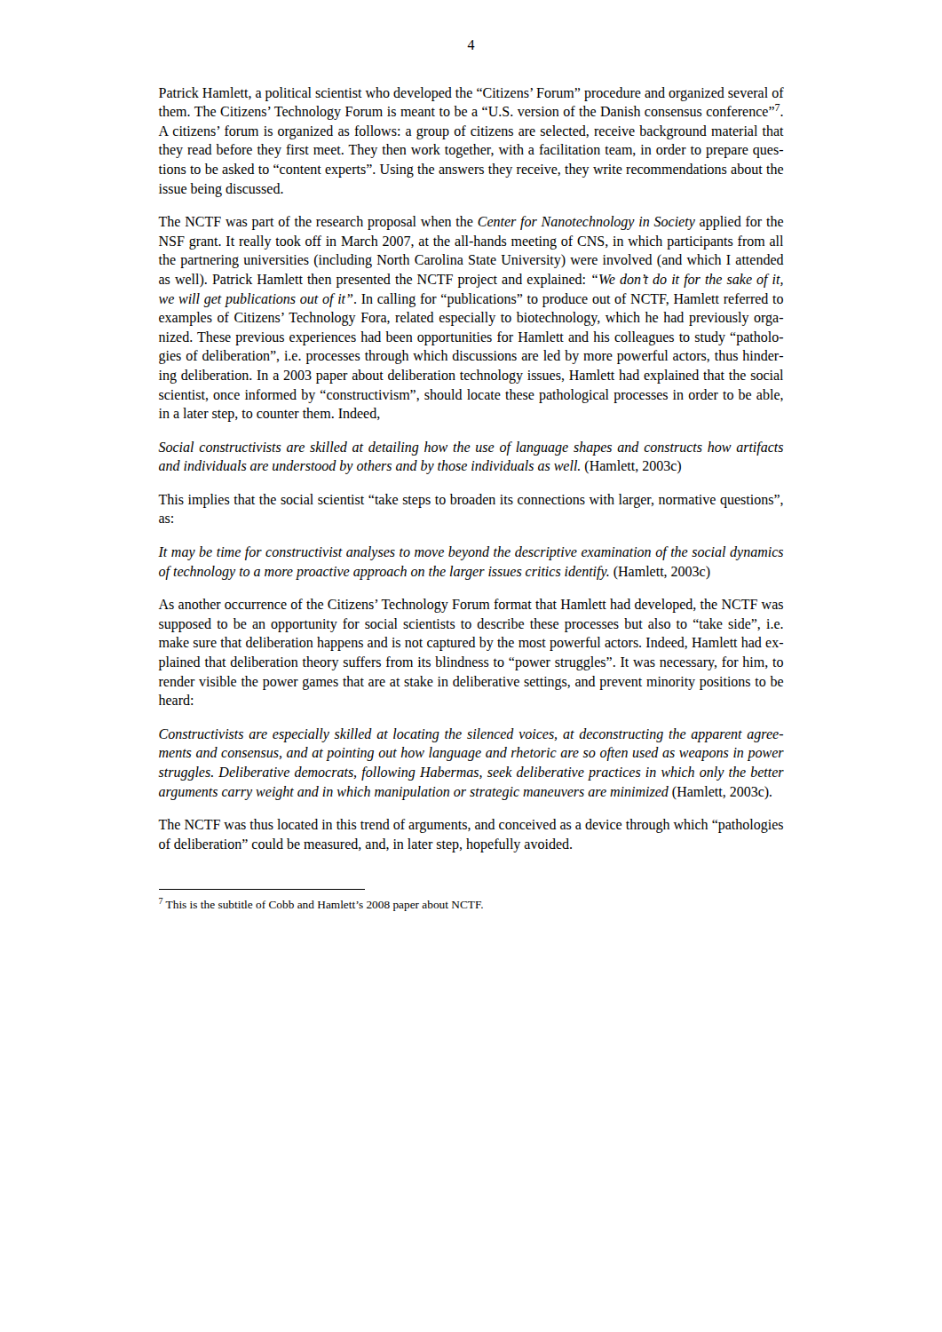4
Patrick Hamlett, a political scientist who developed the “Citizens’ Forum” procedure and organized several of them. The Citizens’ Technology Forum is meant to be a “U.S. version of the Danish consensus conference”7. A citizens’ forum is organized as follows: a group of citizens are selected, receive background material that they read before they first meet. They then work together, with a facilitation team, in order to prepare questions to be asked to “content experts”. Using the answers they receive, they write recommendations about the issue being discussed.
The NCTF was part of the research proposal when the Center for Nanotechnology in Society applied for the NSF grant. It really took off in March 2007, at the all-hands meeting of CNS, in which participants from all the partnering universities (including North Carolina State University) were involved (and which I attended as well). Patrick Hamlett then presented the NCTF project and explained: “We don’t do it for the sake of it, we will get publications out of it”. In calling for “publications” to produce out of NCTF, Hamlett referred to examples of Citizens’ Technology Fora, related especially to biotechnology, which he had previously organized. These previous experiences had been opportunities for Hamlett and his colleagues to study “pathologies of deliberation”, i.e. processes through which discussions are led by more powerful actors, thus hindering deliberation. In a 2003 paper about deliberation technology issues, Hamlett had explained that the social scientist, once informed by “constructivism”, should locate these pathological processes in order to be able, in a later step, to counter them. Indeed,
Social constructivists are skilled at detailing how the use of language shapes and constructs how artifacts and individuals are understood by others and by those individuals as well. (Hamlett, 2003c)
This implies that the social scientist “take steps to broaden its connections with larger, normative questions”, as:
It may be time for constructivist analyses to move beyond the descriptive examination of the social dynamics of technology to a more proactive approach on the larger issues critics identify. (Hamlett, 2003c)
As another occurrence of the Citizens’ Technology Forum format that Hamlett had developed, the NCTF was supposed to be an opportunity for social scientists to describe these processes but also to “take side”, i.e. make sure that deliberation happens and is not captured by the most powerful actors. Indeed, Hamlett had explained that deliberation theory suffers from its blindness to “power struggles”. It was necessary, for him, to render visible the power games that are at stake in deliberative settings, and prevent minority positions to be heard:
Constructivists are especially skilled at locating the silenced voices, at deconstructing the apparent agreements and consensus, and at pointing out how language and rhetoric are so often used as weapons in power struggles. Deliberative democrats, following Habermas, seek deliberative practices in which only the better arguments carry weight and in which manipulation or strategic maneuvers are minimized (Hamlett, 2003c).
The NCTF was thus located in this trend of arguments, and conceived as a device through which “pathologies of deliberation” could be measured, and, in later step, hopefully avoided.
7 This is the subtitle of Cobb and Hamlett’s 2008 paper about NCTF.